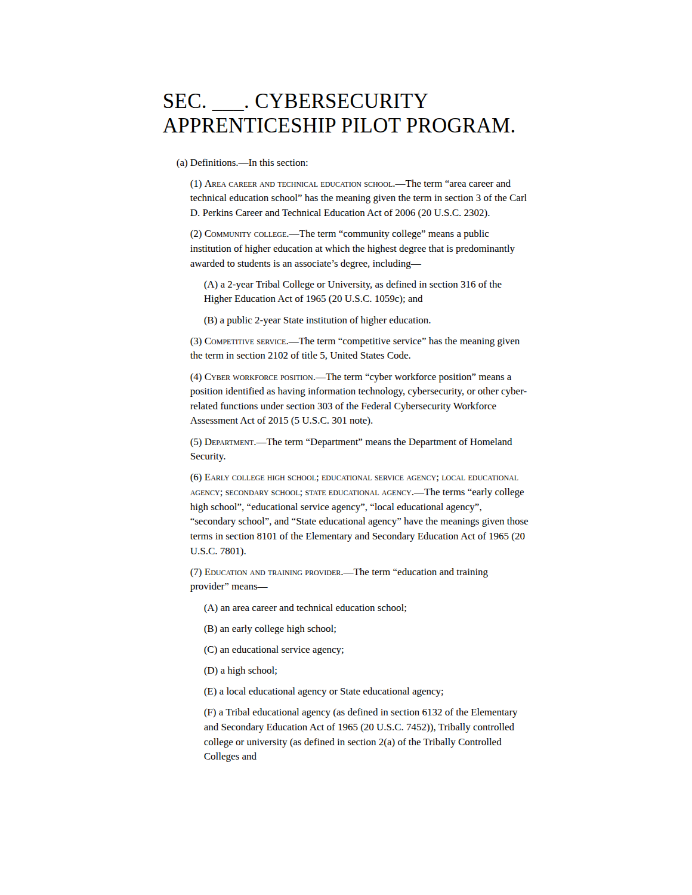SEC. ___. CYBERSECURITY APPRENTICESHIP PILOT PROGRAM.
(a) Definitions.—In this section:
(1) Area career and technical education school.—The term “area career and technical education school” has the meaning given the term in section 3 of the Carl D. Perkins Career and Technical Education Act of 2006 (20 U.S.C. 2302).
(2) Community college.—The term “community college” means a public institution of higher education at which the highest degree that is predominantly awarded to students is an associate’s degree, including—
(A) a 2-year Tribal College or University, as defined in section 316 of the Higher Education Act of 1965 (20 U.S.C. 1059c); and
(B) a public 2-year State institution of higher education.
(3) Competitive service.—The term “competitive service” has the meaning given the term in section 2102 of title 5, United States Code.
(4) Cyber workforce position.—The term “cyber workforce position” means a position identified as having information technology, cybersecurity, or other cyber-related functions under section 303 of the Federal Cybersecurity Workforce Assessment Act of 2015 (5 U.S.C. 301 note).
(5) Department.—The term “Department” means the Department of Homeland Security.
(6) Early college high school; educational service agency; local educational agency; secondary school; state educational agency.—The terms “early college high school”, “educational service agency”, “local educational agency”, “secondary school”, and “State educational agency” have the meanings given those terms in section 8101 of the Elementary and Secondary Education Act of 1965 (20 U.S.C. 7801).
(7) Education and training provider.—The term “education and training provider” means—
(A) an area career and technical education school;
(B) an early college high school;
(C) an educational service agency;
(D) a high school;
(E) a local educational agency or State educational agency;
(F) a Tribal educational agency (as defined in section 6132 of the Elementary and Secondary Education Act of 1965 (20 U.S.C. 7452)), Tribally controlled college or university (as defined in section 2(a) of the Tribally Controlled Colleges and